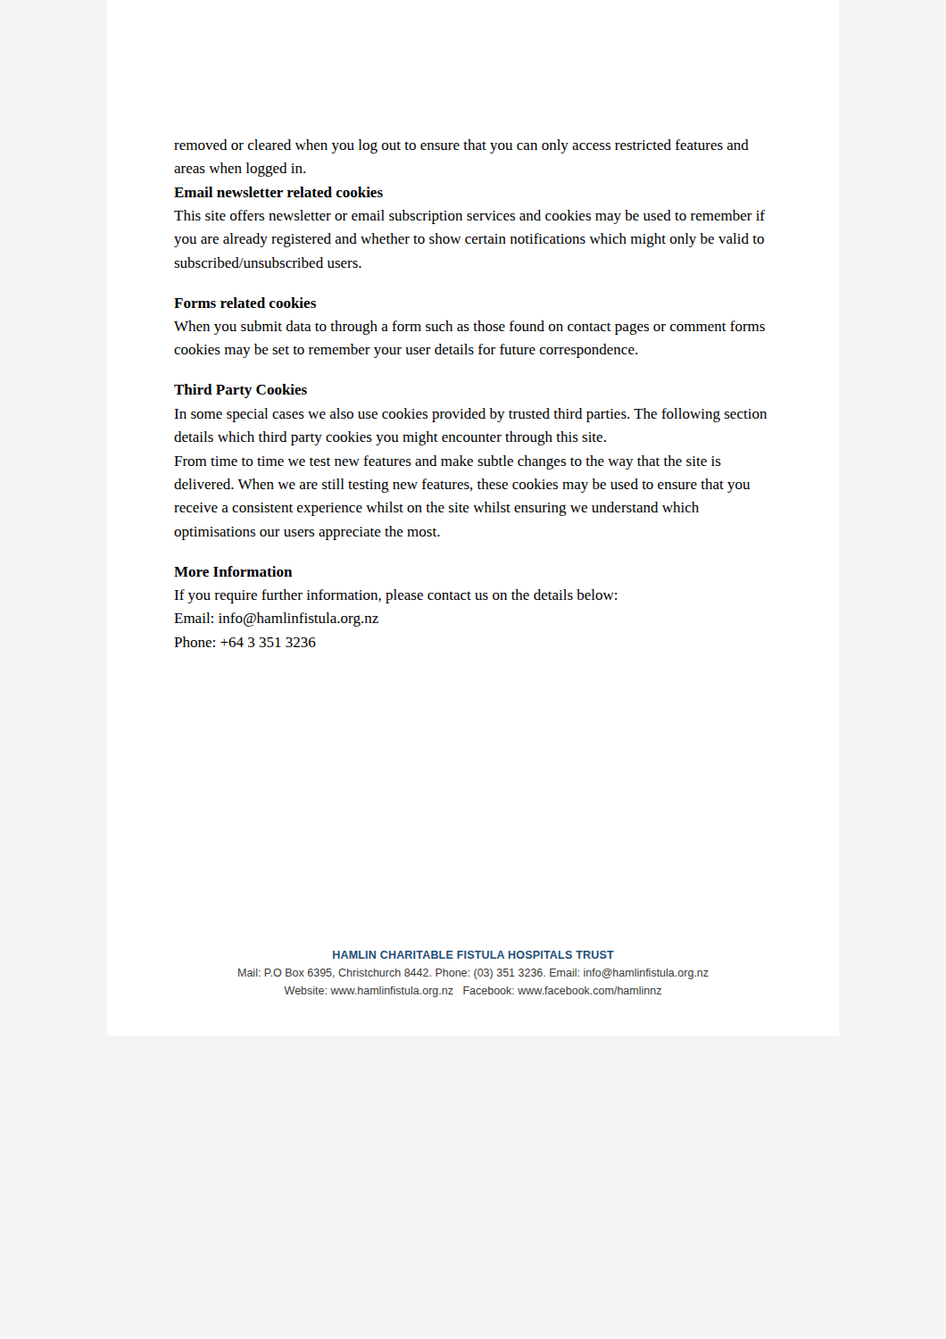removed or cleared when you log out to ensure that you can only access restricted features and areas when logged in.
Email newsletter related cookies
This site offers newsletter or email subscription services and cookies may be used to remember if you are already registered and whether to show certain notifications which might only be valid to subscribed/unsubscribed users.
Forms related cookies
When you submit data to through a form such as those found on contact pages or comment forms cookies may be set to remember your user details for future correspondence.
Third Party Cookies
In some special cases we also use cookies provided by trusted third parties. The following section details which third party cookies you might encounter through this site.
From time to time we test new features and make subtle changes to the way that the site is delivered. When we are still testing new features, these cookies may be used to ensure that you receive a consistent experience whilst on the site whilst ensuring we understand which optimisations our users appreciate the most.
More Information
If you require further information, please contact us on the details below:
Email: info@hamlinfistula.org.nz
Phone: +64 3 351 3236
HAMLIN CHARITABLE FISTULA HOSPITALS TRUST
Mail: P.O Box 6395, Christchurch 8442. Phone: (03) 351 3236. Email: info@hamlinfistula.org.nz
Website: www.hamlinfistula.org.nz Facebook: www.facebook.com/hamlinnz